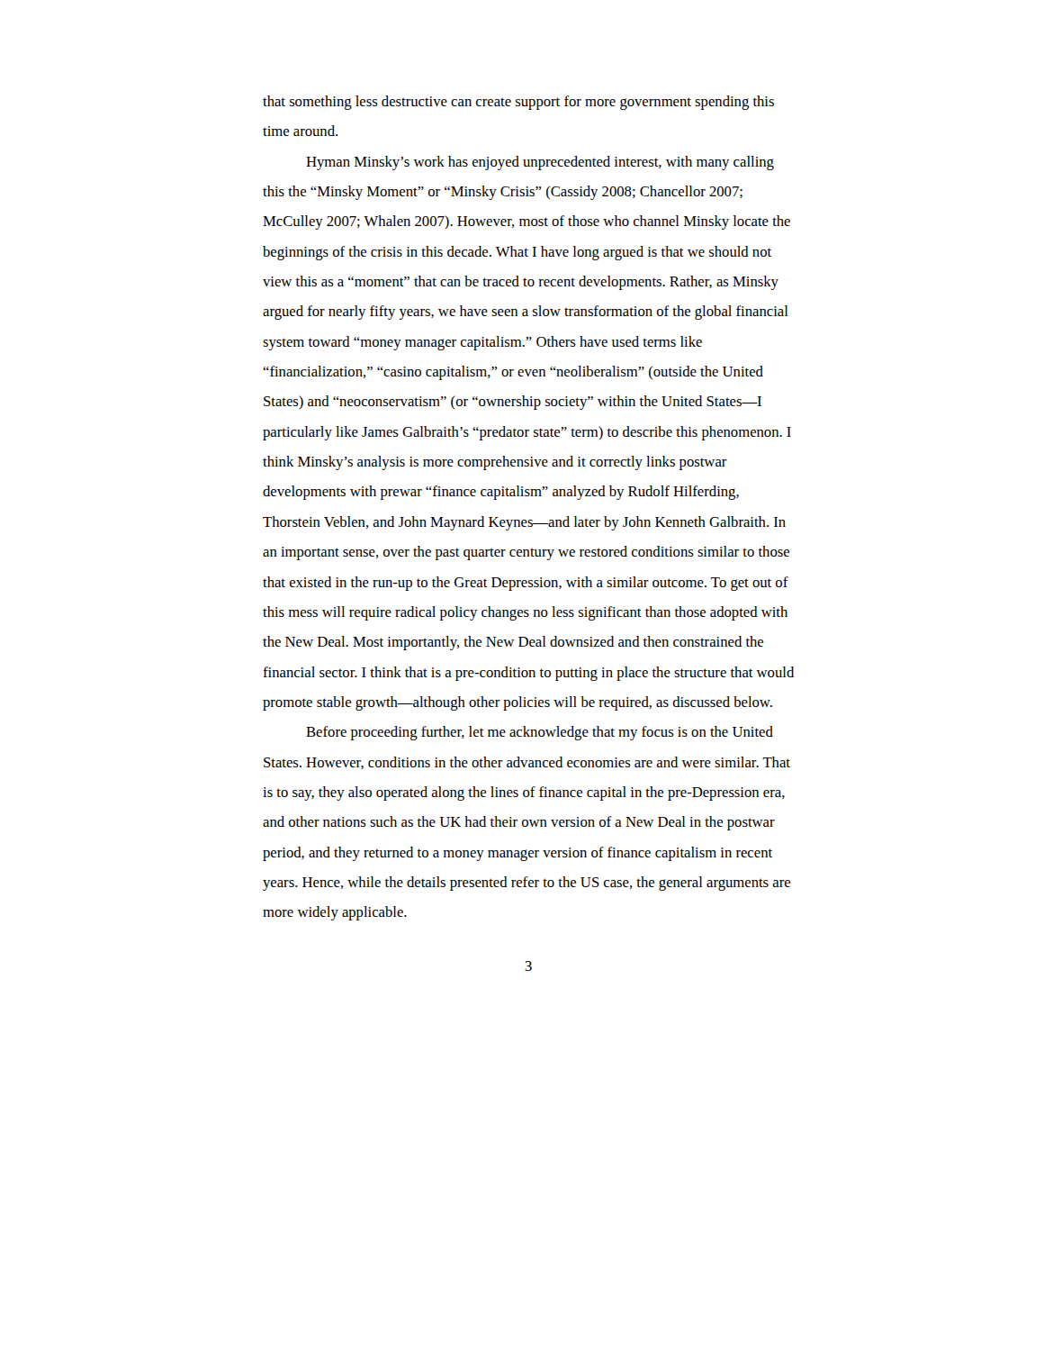that something less destructive can create support for more government spending this time around.
Hyman Minsky’s work has enjoyed unprecedented interest, with many calling this the “Minsky Moment” or “Minsky Crisis” (Cassidy 2008; Chancellor 2007; McCulley 2007; Whalen 2007). However, most of those who channel Minsky locate the beginnings of the crisis in this decade. What I have long argued is that we should not view this as a “moment” that can be traced to recent developments. Rather, as Minsky argued for nearly fifty years, we have seen a slow transformation of the global financial system toward “money manager capitalism.” Others have used terms like “financialization,” “casino capitalism,” or even “neoliberalism” (outside the United States) and “neoconservatism” (or “ownership society” within the United States—I particularly like James Galbraith’s “predator state” term) to describe this phenomenon. I think Minsky’s analysis is more comprehensive and it correctly links postwar developments with prewar “finance capitalism” analyzed by Rudolf Hilferding, Thorstein Veblen, and John Maynard Keynes—and later by John Kenneth Galbraith. In an important sense, over the past quarter century we restored conditions similar to those that existed in the run-up to the Great Depression, with a similar outcome. To get out of this mess will require radical policy changes no less significant than those adopted with the New Deal. Most importantly, the New Deal downsized and then constrained the financial sector. I think that is a pre-condition to putting in place the structure that would promote stable growth—although other policies will be required, as discussed below.
Before proceeding further, let me acknowledge that my focus is on the United States. However, conditions in the other advanced economies are and were similar. That is to say, they also operated along the lines of finance capital in the pre-Depression era, and other nations such as the UK had their own version of a New Deal in the postwar period, and they returned to a money manager version of finance capitalism in recent years. Hence, while the details presented refer to the US case, the general arguments are more widely applicable.
3